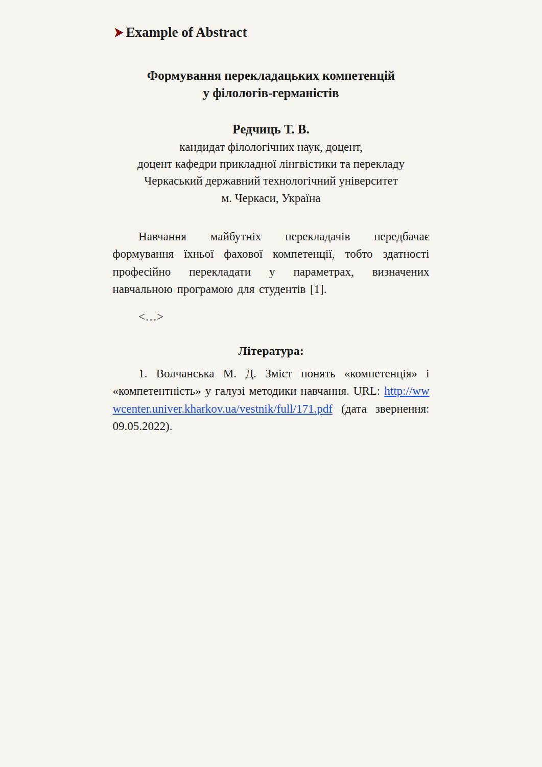➤Example of Abstract
Формування перекладацьких компетенцій
у філологів-германістів
Редчиць Т. В.
кандидат філологічних наук, доцент,
доцент кафедри прикладної лінгвістики та перекладу
Черкаський державний технологічний університет
м. Черкаси, Україна
Навчання майбутніх перекладачів передбачає формування їхньої фахової компетенції, тобто здатності професійно перекладати у параметрах, визначених навчальною програмою для студентів [1].
<…>
Література:
1. Волчанська М. Д. Зміст понять «компетенція» і «компетентність» у галузі методики навчання. URL: http://wwwcenter.univer.kharkov.ua/vestnik/full/171.pdf (дата звернення: 09.05.2022).